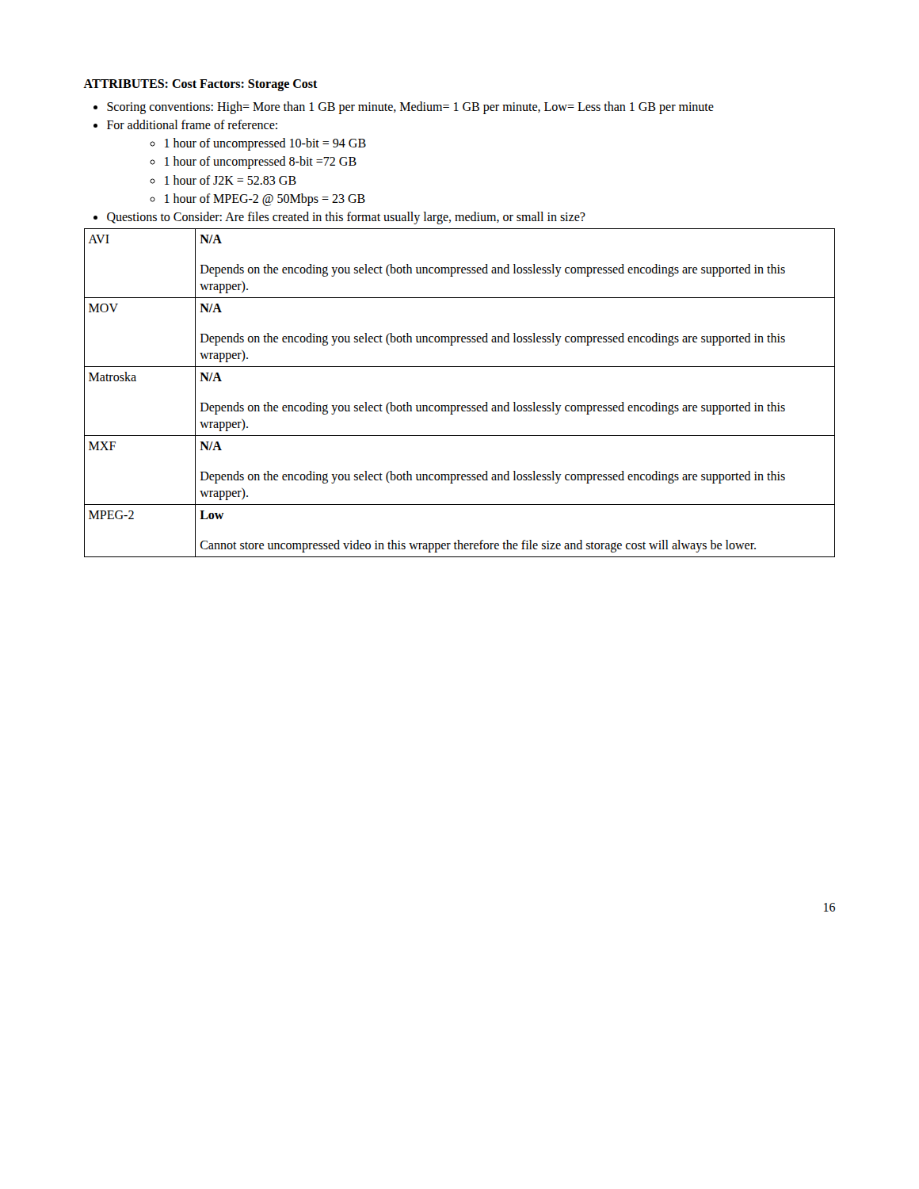ATTRIBUTES: Cost Factors: Storage Cost
Scoring conventions: High= More than 1 GB per minute, Medium= 1 GB per minute, Low= Less than 1 GB per minute
For additional frame of reference:
1 hour of uncompressed 10-bit = 94 GB
1 hour of uncompressed 8-bit =72 GB
1 hour of J2K = 52.83 GB
1 hour of MPEG-2 @ 50Mbps = 23 GB
Questions to Consider: Are files created in this format usually large, medium, or small in size?
| AVI | N/A Depends on the encoding you select (both uncompressed and losslessly compressed encodings are supported in this wrapper). |
| MOV | N/A Depends on the encoding you select (both uncompressed and losslessly compressed encodings are supported in this wrapper). |
| Matroska | N/A Depends on the encoding you select (both uncompressed and losslessly compressed encodings are supported in this wrapper). |
| MXF | N/A Depends on the encoding you select (both uncompressed and losslessly compressed encodings are supported in this wrapper). |
| MPEG-2 | Low Cannot store uncompressed video in this wrapper therefore the file size and storage cost will always be lower. |
16